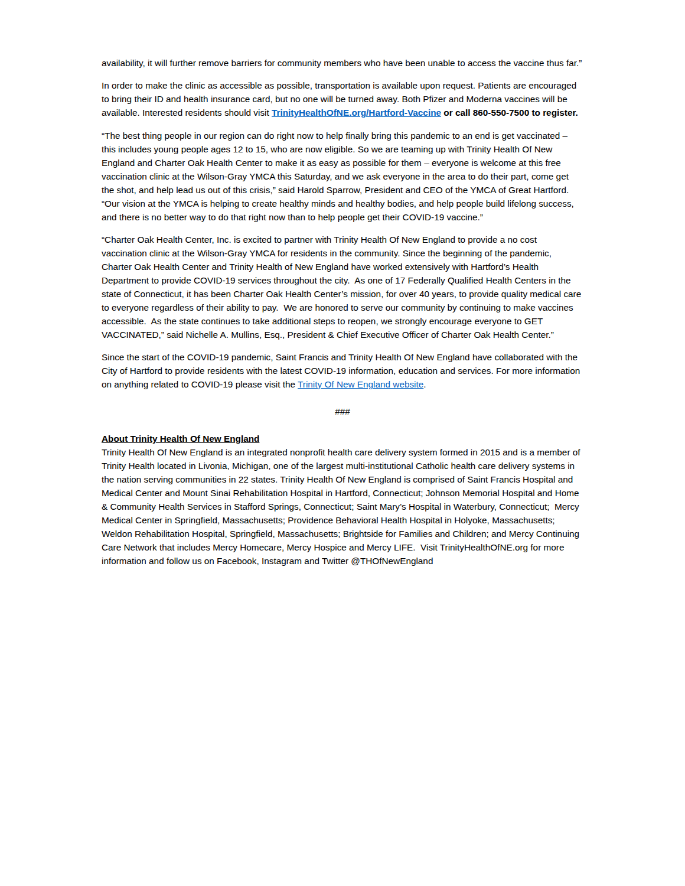availability, it will further remove barriers for community members who have been unable to access the vaccine thus far.”
In order to make the clinic as accessible as possible, transportation is available upon request. Patients are encouraged to bring their ID and health insurance card, but no one will be turned away. Both Pfizer and Moderna vaccines will be available. Interested residents should visit TrinityHealthOfNE.org/Hartford-Vaccine or call 860-550-7500 to register.
“The best thing people in our region can do right now to help finally bring this pandemic to an end is get vaccinated – this includes young people ages 12 to 15, who are now eligible. So we are teaming up with Trinity Health Of New England and Charter Oak Health Center to make it as easy as possible for them – everyone is welcome at this free vaccination clinic at the Wilson-Gray YMCA this Saturday, and we ask everyone in the area to do their part, come get the shot, and help lead us out of this crisis,” said Harold Sparrow, President and CEO of the YMCA of Great Hartford. “Our vision at the YMCA is helping to create healthy minds and healthy bodies, and help people build lifelong success, and there is no better way to do that right now than to help people get their COVID-19 vaccine.”
“Charter Oak Health Center, Inc. is excited to partner with Trinity Health Of New England to provide a no cost vaccination clinic at the Wilson-Gray YMCA for residents in the community. Since the beginning of the pandemic, Charter Oak Health Center and Trinity Health of New England have worked extensively with Hartford’s Health Department to provide COVID-19 services throughout the city. As one of 17 Federally Qualified Health Centers in the state of Connecticut, it has been Charter Oak Health Center’s mission, for over 40 years, to provide quality medical care to everyone regardless of their ability to pay. We are honored to serve our community by continuing to make vaccines accessible. As the state continues to take additional steps to reopen, we strongly encourage everyone to GET VACCINATED,” said Nichelle A. Mullins, Esq., President & Chief Executive Officer of Charter Oak Health Center.”
Since the start of the COVID-19 pandemic, Saint Francis and Trinity Health Of New England have collaborated with the City of Hartford to provide residents with the latest COVID-19 information, education and services. For more information on anything related to COVID-19 please visit the Trinity Of New England website.
###
About Trinity Health Of New England
Trinity Health Of New England is an integrated nonprofit health care delivery system formed in 2015 and is a member of Trinity Health located in Livonia, Michigan, one of the largest multi-institutional Catholic health care delivery systems in the nation serving communities in 22 states. Trinity Health Of New England is comprised of Saint Francis Hospital and Medical Center and Mount Sinai Rehabilitation Hospital in Hartford, Connecticut; Johnson Memorial Hospital and Home & Community Health Services in Stafford Springs, Connecticut; Saint Mary’s Hospital in Waterbury, Connecticut; Mercy Medical Center in Springfield, Massachusetts; Providence Behavioral Health Hospital in Holyoke, Massachusetts; Weldon Rehabilitation Hospital, Springfield, Massachusetts; Brightside for Families and Children; and Mercy Continuing Care Network that includes Mercy Homecare, Mercy Hospice and Mercy LIFE. Visit TrinityHealthOfNE.org for more information and follow us on Facebook, Instagram and Twitter @THOfNewEngland